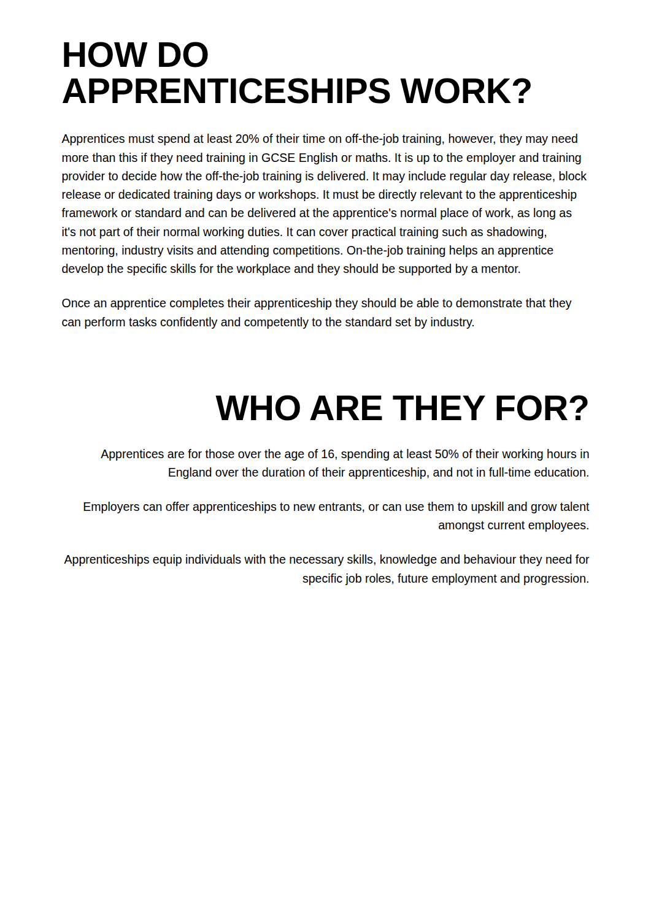How do
apprenticeships work?
Apprentices must spend at least 20% of their time on off-the-job training, however, they may need more than this if they need training in GCSE English or maths. It is up to the employer and training provider to decide how the off-the-job training is delivered. It may include regular day release, block release or dedicated training days or workshops. It must be directly relevant to the apprenticeship framework or standard and can be delivered at the apprentice's normal place of work, as long as it's not part of their normal working duties. It can cover practical training such as shadowing, mentoring, industry visits and attending competitions. On-the-job training helps an apprentice develop the specific skills for the workplace and they should be supported by a mentor.
Once an apprentice completes their apprenticeship they should be able to demonstrate that they can perform tasks confidently and competently to the standard set by industry.
Who are they for?
Apprentices are for those over the age of 16, spending at least 50% of their working hours in England over the duration of their apprenticeship, and not in full-time education.
Employers can offer apprenticeships to new entrants, or can use them to upskill and grow talent amongst current employees.
Apprenticeships equip individuals with the necessary skills, knowledge and behaviour they need for specific job roles, future employment and progression.